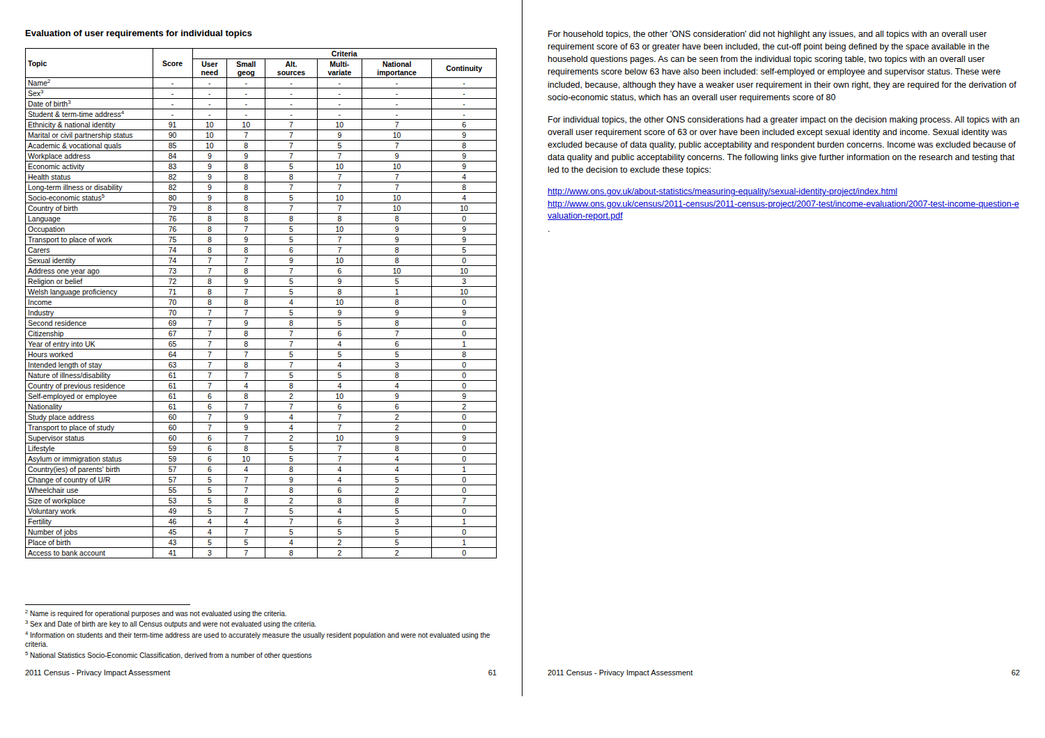Evaluation of user requirements for individual topics
| Topic | Score | Criteria |
| --- | --- | --- |
| User need | Small geog | Alt. sources | Multi- variate | National importance | Continuity |
| Name 2 | - | - | - | - | - | - | - |
| Sex 3 | - | - | - | - | - | - | - |
| Date of birth 3 | - | - | - | - | - | - | - |
| Student & term-time address 4 | - | - | - | - | - | - | - |
| Ethnicity & national identity | 91 | 10 | 10 | 7 | 10 | 7 | 6 |
| Marital or civil partnership status | 90 | 10 | 7 | 7 | 9 | 10 | 9 |
| Academic & vocational quals | 85 | 10 | 8 | 7 | 5 | 7 | 8 |
| Workplace address | 84 | 9 | 9 | 7 | 7 | 9 | 9 |
| Economic activity | 83 | 9 | 8 | 5 | 10 | 10 | 9 |
| Health status | 82 | 9 | 8 | 8 | 7 | 7 | 4 |
| Long-term illness or disability | 82 | 9 | 8 | 7 | 7 | 7 | 8 |
| Socio-economic status 5 | 80 | 9 | 8 | 5 | 10 | 10 | 4 |
| Country of birth | 79 | 8 | 8 | 7 | 7 | 10 | 10 |
| Language | 76 | 8 | 8 | 8 | 8 | 8 | 0 |
| Occupation | 76 | 8 | 7 | 5 | 10 | 9 | 9 |
| Transport to place of work | 75 | 8 | 9 | 5 | 7 | 9 | 9 |
| Carers | 74 | 8 | 8 | 6 | 7 | 8 | 5 |
| Sexual identity | 74 | 7 | 7 | 9 | 10 | 8 | 0 |
| Address one year ago | 73 | 7 | 8 | 7 | 6 | 10 | 10 |
| Religion or belief | 72 | 8 | 9 | 5 | 9 | 5 | 3 |
| Welsh language proficiency | 71 | 8 | 7 | 5 | 8 | 1 | 10 |
| Income | 70 | 8 | 8 | 4 | 10 | 8 | 0 |
| Industry | 70 | 7 | 7 | 5 | 9 | 9 | 9 |
| Second residence | 69 | 7 | 9 | 8 | 5 | 8 | 0 |
| Citizenship | 67 | 7 | 8 | 7 | 6 | 7 | 0 |
| Year of entry into UK | 65 | 7 | 8 | 7 | 4 | 6 | 1 |
| Hours worked | 64 | 7 | 7 | 5 | 5 | 5 | 8 |
| Intended length of stay | 63 | 7 | 8 | 7 | 4 | 3 | 0 |
| Nature of illness/disability | 61 | 7 | 7 | 5 | 5 | 8 | 0 |
| Country of previous residence | 61 | 7 | 4 | 8 | 4 | 4 | 0 |
| Self-employed or employee | 61 | 6 | 8 | 2 | 10 | 9 | 9 |
| Nationality | 61 | 6 | 7 | 7 | 6 | 6 | 2 |
| Study place address | 60 | 7 | 9 | 4 | 7 | 2 | 0 |
| Transport to place of study | 60 | 7 | 9 | 4 | 7 | 2 | 0 |
| Supervisor status | 60 | 6 | 7 | 2 | 10 | 9 | 9 |
| Lifestyle | 59 | 6 | 8 | 5 | 7 | 8 | 0 |
| Asylum or immigration status | 59 | 6 | 10 | 5 | 7 | 4 | 0 |
| Country(ies) of parents' birth | 57 | 6 | 4 | 8 | 4 | 4 | 1 |
| Change of country of U/R | 57 | 5 | 7 | 9 | 4 | 5 | 0 |
| Wheelchair use | 55 | 5 | 7 | 8 | 6 | 2 | 0 |
| Size of workplace | 53 | 5 | 8 | 2 | 8 | 8 | 7 |
| Voluntary work | 49 | 5 | 7 | 5 | 4 | 5 | 0 |
| Fertility | 46 | 4 | 4 | 7 | 6 | 3 | 1 |
| Number of jobs | 45 | 4 | 7 | 5 | 5 | 5 | 0 |
| Place of birth | 43 | 5 | 5 | 4 | 2 | 5 | 1 |
| Access to bank account | 41 | 3 | 7 | 8 | 2 | 2 | 0 |
2 Name is required for operational purposes and was not evaluated using the criteria.
3 Sex and Date of birth are key to all Census outputs and were not evaluated using the criteria.
4 Information on students and their term-time address are used to accurately measure the usually resident population and were not evaluated using the criteria.
5 National Statistics Socio-Economic Classification, derived from a number of other questions
2011 Census - Privacy Impact Assessment
61
For household topics, the other 'ONS consideration' did not highlight any issues, and all topics with an overall user requirement score of 63 or greater have been included, the cut-off point being defined by the space available in the household questions pages. As can be seen from the individual topic scoring table, two topics with an overall user requirements score below 63 have also been included: self-employed or employee and supervisor status. These were included, because, although they have a weaker user requirement in their own right, they are required for the derivation of socio-economic status, which has an overall user requirements score of 80
For individual topics, the other ONS considerations had a greater impact on the decision making process. All topics with an overall user requirement score of 63 or over have been included except sexual identity and income. Sexual identity was excluded because of data quality, public acceptability and respondent burden concerns. Income was excluded because of data quality and public acceptability concerns. The following links give further information on the research and testing that led to the decision to exclude these topics:
http://www.ons.gov.uk/about-statistics/measuring-equality/sexual-identity-project/index.html
http://www.ons.gov.uk/census/2011-census/2011-census-project/2007-test/income-evaluation/2007-test-income-question-evaluation-report.pdf
.
2011 Census - Privacy Impact Assessment
62